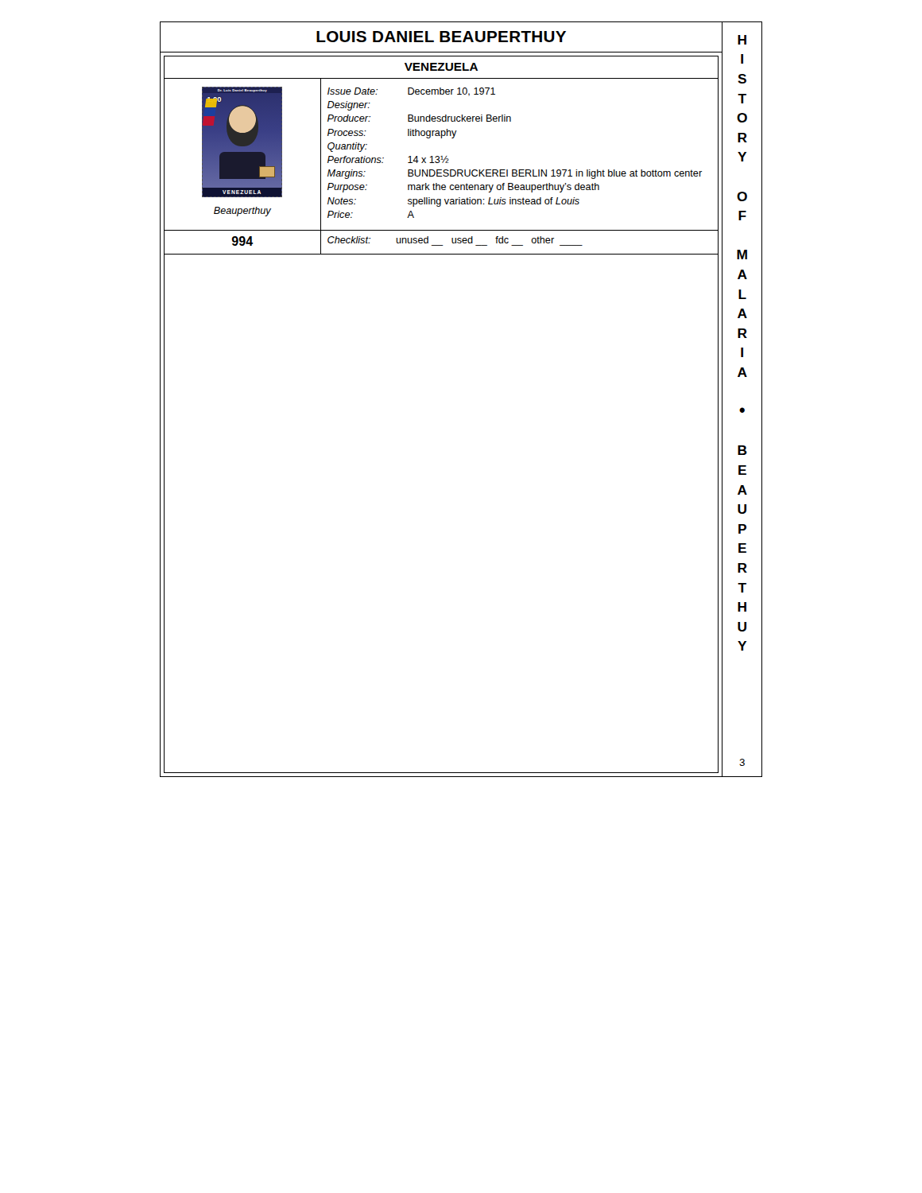LOUIS DANIEL BEAUPERTHUY
VENEZUELA
Dr. Luis Daniel Beauperthuy
1,00
VENEZUELA
Beauperthuy
| Issue Date: | December 10, 1971 |
| Designer: | |
| Producer: | Bundesdruckerei Berlin |
| Process: | lithography |
| Quantity: | |
| Perforations: | 14 x 13½ |
| Margins: | BUNDESDRUCKEREI BERLIN 1971 in light blue at bottom center |
| Purpose: | mark the centenary of Beauperthuy’s death |
| Notes: | spelling variation: Luis instead of Louis |
| Price: | A |
994
Checklist: unused __ used __ fdc __ other ____
H
I
S
T
O
R
Y
O
F
M
A
L
A
R
I
A
•
B
E
A
U
P
E
R
T
H
U
Y
3